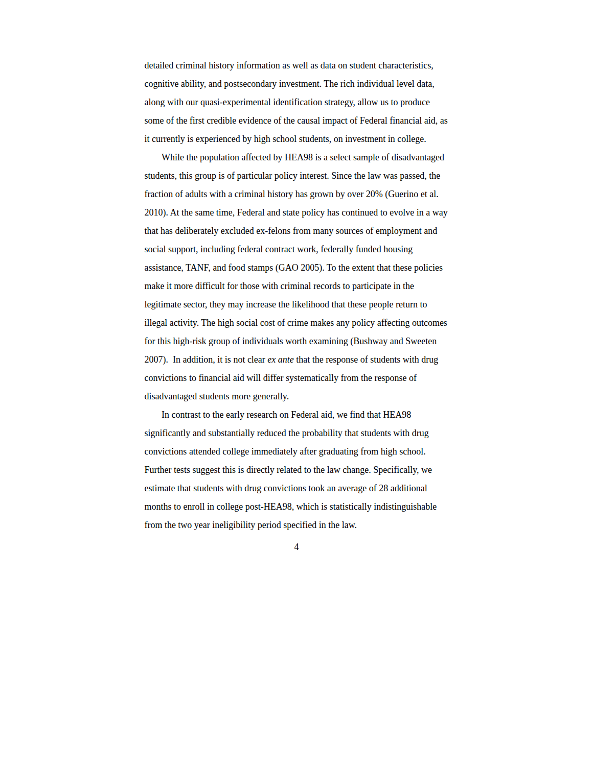detailed criminal history information as well as data on student characteristics, cognitive ability, and postsecondary investment. The rich individual level data, along with our quasi-experimental identification strategy, allow us to produce some of the first credible evidence of the causal impact of Federal financial aid, as it currently is experienced by high school students, on investment in college.
While the population affected by HEA98 is a select sample of disadvantaged students, this group is of particular policy interest. Since the law was passed, the fraction of adults with a criminal history has grown by over 20% (Guerino et al. 2010). At the same time, Federal and state policy has continued to evolve in a way that has deliberately excluded ex-felons from many sources of employment and social support, including federal contract work, federally funded housing assistance, TANF, and food stamps (GAO 2005). To the extent that these policies make it more difficult for those with criminal records to participate in the legitimate sector, they may increase the likelihood that these people return to illegal activity. The high social cost of crime makes any policy affecting outcomes for this high-risk group of individuals worth examining (Bushway and Sweeten 2007). In addition, it is not clear ex ante that the response of students with drug convictions to financial aid will differ systematically from the response of disadvantaged students more generally.
In contrast to the early research on Federal aid, we find that HEA98 significantly and substantially reduced the probability that students with drug convictions attended college immediately after graduating from high school. Further tests suggest this is directly related to the law change. Specifically, we estimate that students with drug convictions took an average of 28 additional months to enroll in college post-HEA98, which is statistically indistinguishable from the two year ineligibility period specified in the law.
4